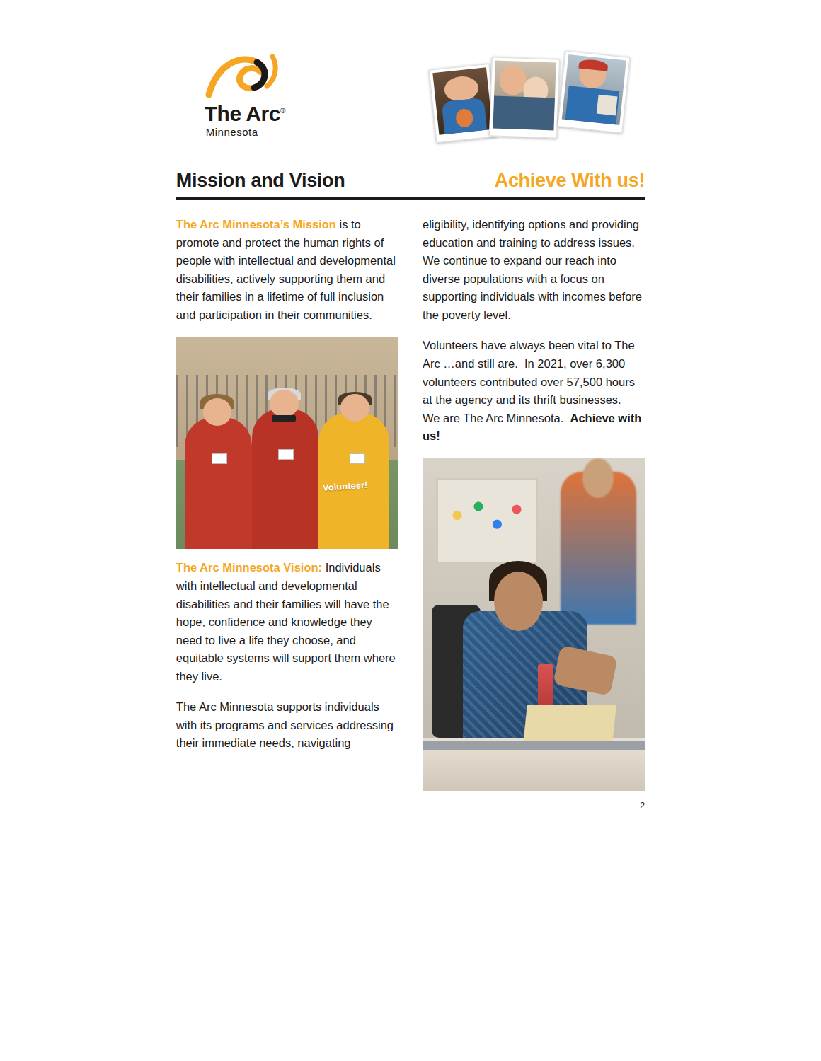The Arc®
Minnesota
Mission and Vision Achieve With us!
The Arc Minnesota’s Mission is to promote and protect the human rights of people with intellectual and developmental disabilities, actively supporting them and their families in a lifetime of full inclusion and participation in their communities.
Volunteer!
The Arc Minnesota Vision: Individuals with intellectual and developmental disabilities and their families will have the hope, confidence and knowledge they need to live a life they choose, and equitable systems will support them where they live.
The Arc Minnesota supports individuals with its programs and services addressing their immediate needs, navigating
eligibility, identifying options and providing education and training to address issues. We continue to expand our reach into diverse populations with a focus on supporting individuals with incomes before the poverty level.
Volunteers have always been vital to The Arc …and still are. In 2021, over 6,300 volunteers contributed over 57,500 hours at the agency and its thrift businesses. We are The Arc Minnesota. Achieve with us!
2